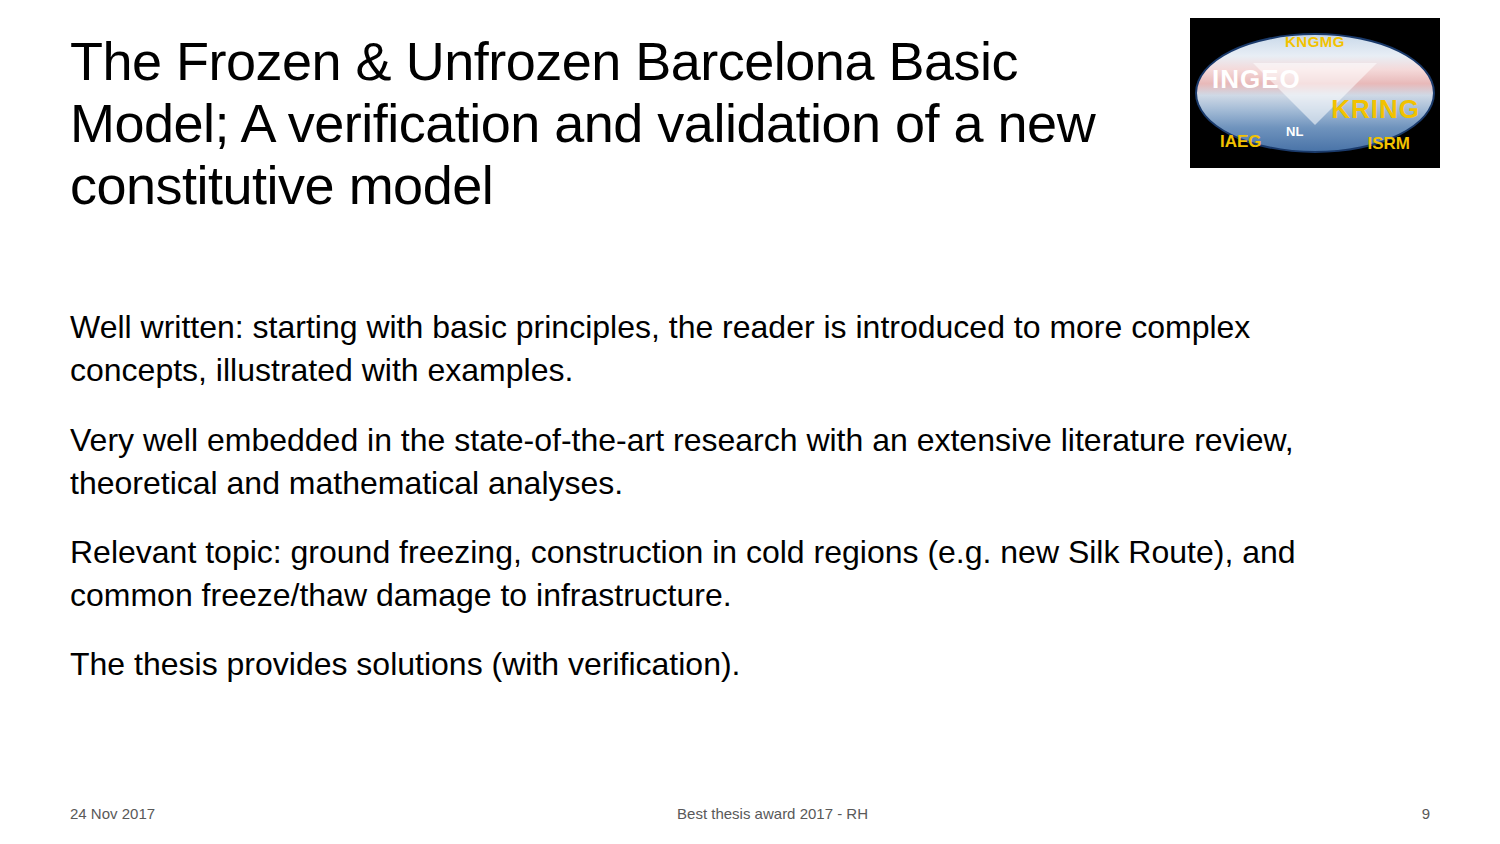KNGMG INGEO KRING IAEG NL ISRM
The Frozen & Unfrozen Barcelona Basic Model; A verification and validation of a new constitutive model
Well written: starting with basic principles, the reader is introduced to more complex concepts, illustrated with examples.
Very well embedded in the state-of-the-art research with an extensive literature review, theoretical and mathematical analyses.
Relevant topic: ground freezing, construction in cold regions (e.g. new Silk Route), and common freeze/thaw damage to infrastructure.
The thesis provides solutions (with verification).
24 Nov 2017 Best thesis award 2017 - RH 9